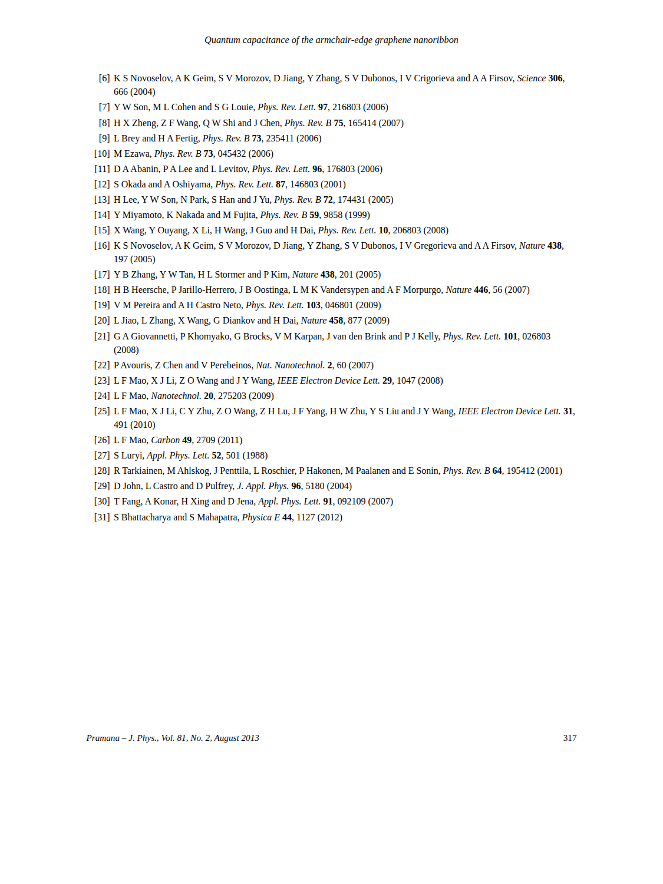Quantum capacitance of the armchair-edge graphene nanoribbon
[6] K S Novoselov, A K Geim, S V Morozov, D Jiang, Y Zhang, S V Dubonos, I V Crigorieva and A A Firsov, Science 306, 666 (2004)
[7] Y W Son, M L Cohen and S G Louie, Phys. Rev. Lett. 97, 216803 (2006)
[8] H X Zheng, Z F Wang, Q W Shi and J Chen, Phys. Rev. B 75, 165414 (2007)
[9] L Brey and H A Fertig, Phys. Rev. B 73, 235411 (2006)
[10] M Ezawa, Phys. Rev. B 73, 045432 (2006)
[11] D A Abanin, P A Lee and L Levitov, Phys. Rev. Lett. 96, 176803 (2006)
[12] S Okada and A Oshiyama, Phys. Rev. Lett. 87, 146803 (2001)
[13] H Lee, Y W Son, N Park, S Han and J Yu, Phys. Rev. B 72, 174431 (2005)
[14] Y Miyamoto, K Nakada and M Fujita, Phys. Rev. B 59, 9858 (1999)
[15] X Wang, Y Ouyang, X Li, H Wang, J Guo and H Dai, Phys. Rev. Lett. 10, 206803 (2008)
[16] K S Novoselov, A K Geim, S V Morozov, D Jiang, Y Zhang, S V Dubonos, I V Gregorieva and A A Firsov, Nature 438, 197 (2005)
[17] Y B Zhang, Y W Tan, H L Stormer and P Kim, Nature 438, 201 (2005)
[18] H B Heersche, P Jarillo-Herrero, J B Oostinga, L M K Vandersypen and A F Morpurgo, Nature 446, 56 (2007)
[19] V M Pereira and A H Castro Neto, Phys. Rev. Lett. 103, 046801 (2009)
[20] L Jiao, L Zhang, X Wang, G Diankov and H Dai, Nature 458, 877 (2009)
[21] G A Giovannetti, P Khomyako, G Brocks, V M Karpan, J van den Brink and P J Kelly, Phys. Rev. Lett. 101, 026803 (2008)
[22] P Avouris, Z Chen and V Perebeinos, Nat. Nanotechnol. 2, 60 (2007)
[23] L F Mao, X J Li, Z O Wang and J Y Wang, IEEE Electron Device Lett. 29, 1047 (2008)
[24] L F Mao, Nanotechnol. 20, 275203 (2009)
[25] L F Mao, X J Li, C Y Zhu, Z O Wang, Z H Lu, J F Yang, H W Zhu, Y S Liu and J Y Wang, IEEE Electron Device Lett. 31, 491 (2010)
[26] L F Mao, Carbon 49, 2709 (2011)
[27] S Luryi, Appl. Phys. Lett. 52, 501 (1988)
[28] R Tarkiainen, M Ahlskog, J Penttila, L Roschier, P Hakonen, M Paalanen and E Sonin, Phys. Rev. B 64, 195412 (2001)
[29] D John, L Castro and D Pulfrey, J. Appl. Phys. 96, 5180 (2004)
[30] T Fang, A Konar, H Xing and D Jena, Appl. Phys. Lett. 91, 092109 (2007)
[31] S Bhattacharya and S Mahapatra, Physica E 44, 1127 (2012)
Pramana – J. Phys., Vol. 81, No. 2, August 2013 317